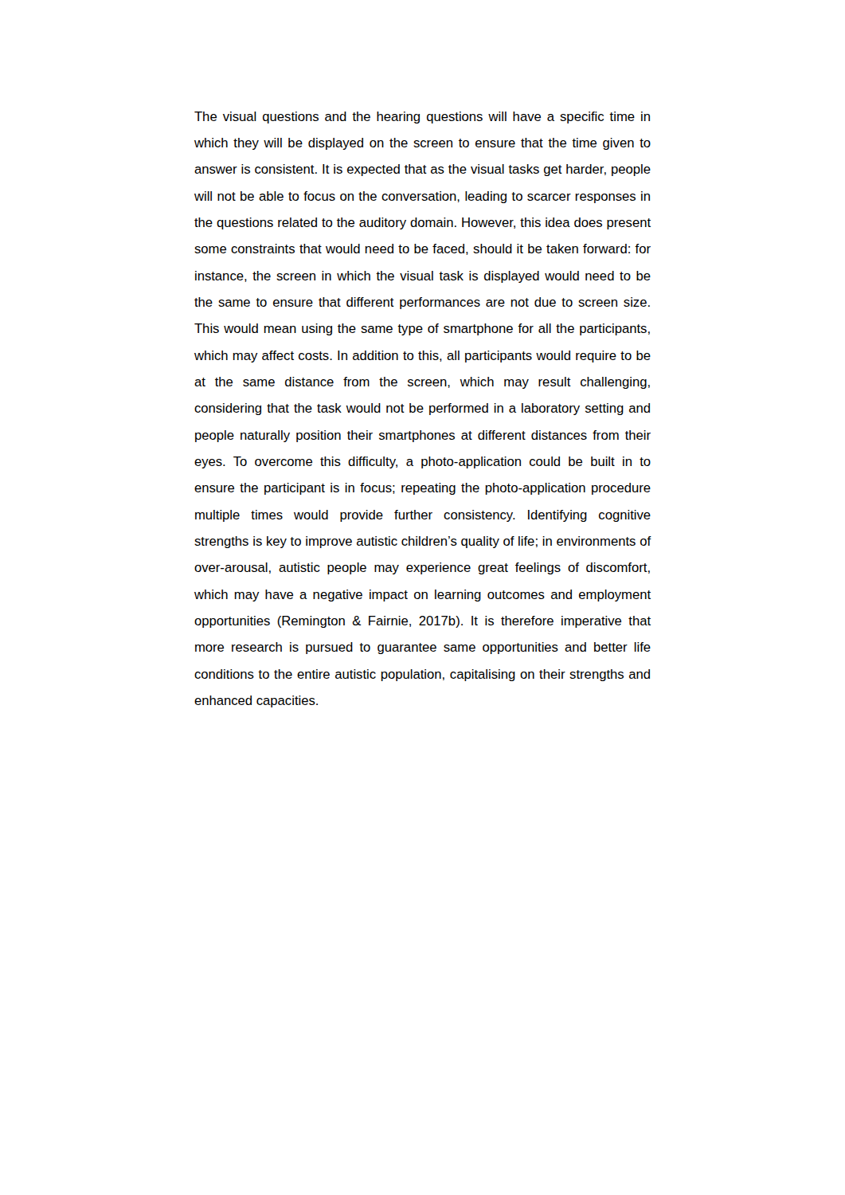The visual questions and the hearing questions will have a specific time in which they will be displayed on the screen to ensure that the time given to answer is consistent. It is expected that as the visual tasks get harder, people will not be able to focus on the conversation, leading to scarcer responses in the questions related to the auditory domain. However, this idea does present some constraints that would need to be faced, should it be taken forward: for instance, the screen in which the visual task is displayed would need to be the same to ensure that different performances are not due to screen size. This would mean using the same type of smartphone for all the participants, which may affect costs. In addition to this, all participants would require to be at the same distance from the screen, which may result challenging, considering that the task would not be performed in a laboratory setting and people naturally position their smartphones at different distances from their eyes. To overcome this difficulty, a photo-application could be built in to ensure the participant is in focus; repeating the photo-application procedure multiple times would provide further consistency. Identifying cognitive strengths is key to improve autistic children’s quality of life; in environments of over-arousal, autistic people may experience great feelings of discomfort, which may have a negative impact on learning outcomes and employment opportunities (Remington & Fairnie, 2017b). It is therefore imperative that more research is pursued to guarantee same opportunities and better life conditions to the entire autistic population, capitalising on their strengths and enhanced capacities.